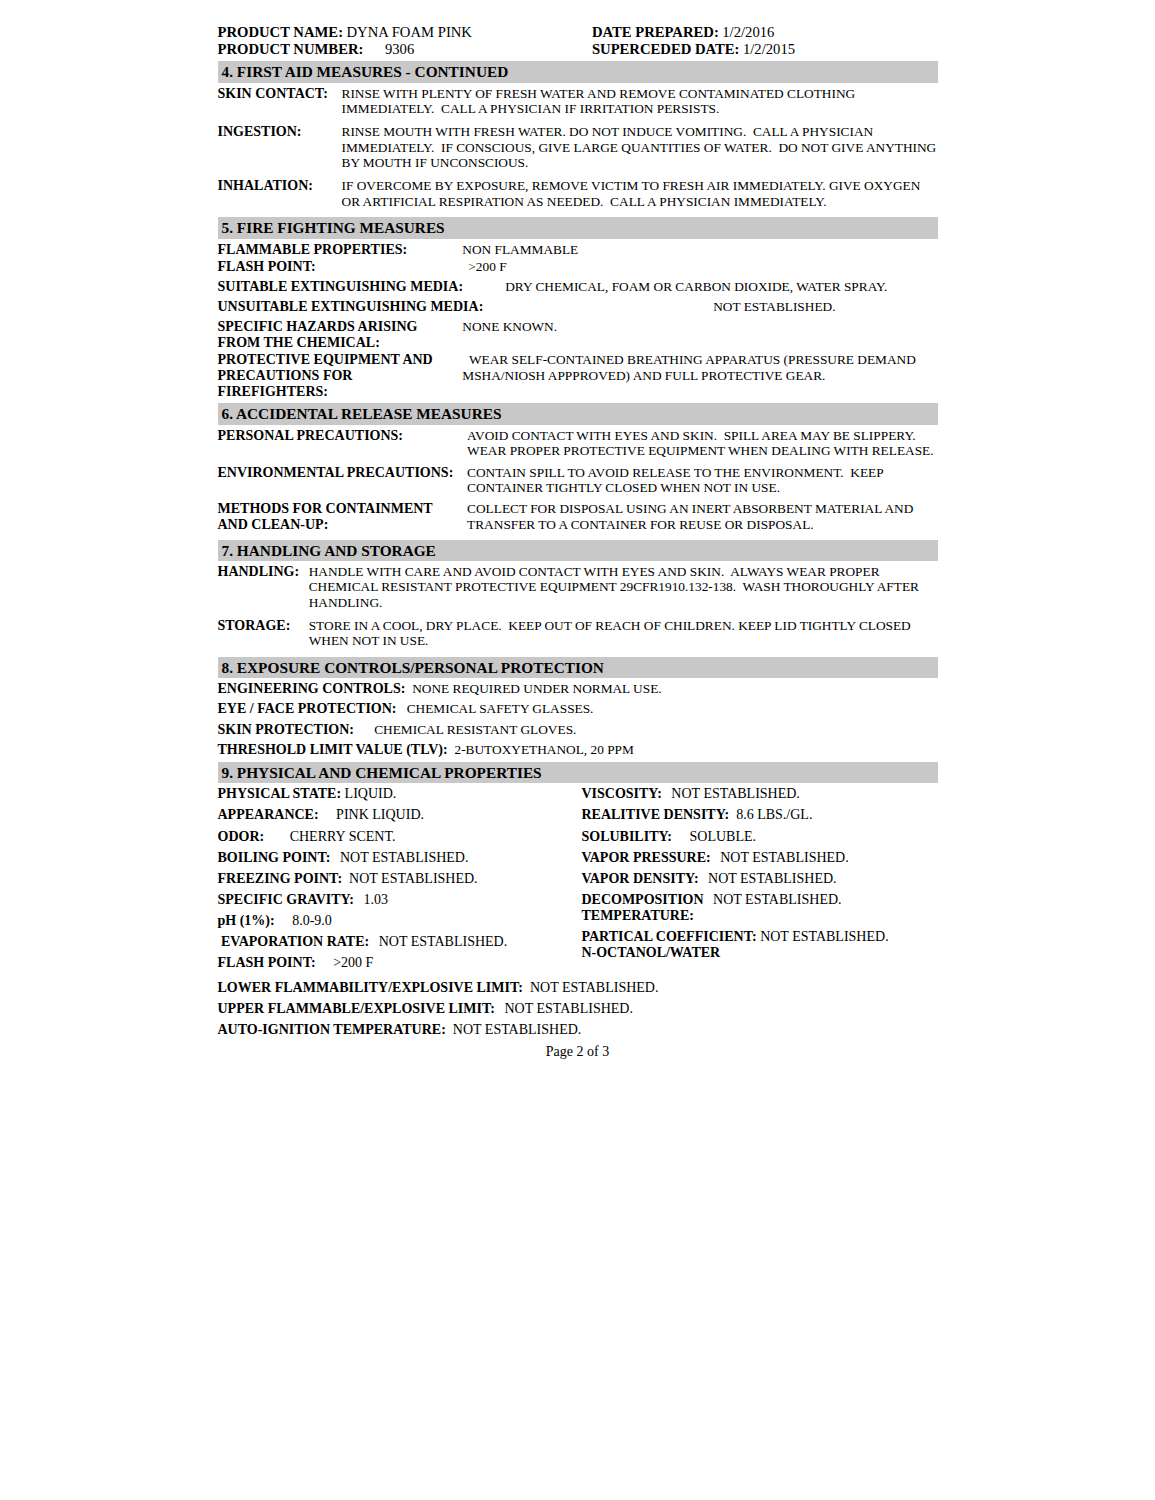| PRODUCT NAME: DYNA FOAM PINK | DATE PREPARED: 1/2/2016 |
| PRODUCT NUMBER: 9306 | SUPERCEDED DATE: 1/2/2015 |
4. FIRST AID MEASURES - CONTINUED
SKIN CONTACT:
RINSE WITH PLENTY OF FRESH WATER AND REMOVE CONTAMINATED CLOTHING IMMEDIATELY. CALL A PHYSICIAN IF IRRITATION PERSISTS.
INGESTION:
RINSE MOUTH WITH FRESH WATER. DO NOT INDUCE VOMITING. CALL A PHYSICIAN IMMEDIATELY. IF CONSCIOUS, GIVE LARGE QUANTITIES OF WATER. DO NOT GIVE ANYTHING BY MOUTH IF UNCONSCIOUS.
INHALATION:
IF OVERCOME BY EXPOSURE, REMOVE VICTIM TO FRESH AIR IMMEDIATELY. GIVE OXYGEN OR ARTIFICIAL RESPIRATION AS NEEDED. CALL A PHYSICIAN IMMEDIATELY.
5. FIRE FIGHTING MEASURES
FLAMMABLE PROPERTIES:
NON FLAMMABLE
FLASH POINT:
>200 F
SUITABLE EXTINGUISHING MEDIA:
DRY CHEMICAL, FOAM OR CARBON DIOXIDE, WATER SPRAY.
UNSUITABLE EXTINGUISHING MEDIA:
NOT ESTABLISHED.
SPECIFIC HAZARDS ARISING
FROM THE CHEMICAL:
NONE KNOWN.
PROTECTIVE EQUIPMENT AND
PRECAUTIONS FOR FIREFIGHTERS:
WEAR SELF-CONTAINED BREATHING APPARATUS (PRESSURE DEMAND MSHA/NIOSH APPPROVED) AND FULL PROTECTIVE GEAR.
6. ACCIDENTAL RELEASE MEASURES
PERSONAL PRECAUTIONS:
AVOID CONTACT WITH EYES AND SKIN. SPILL AREA MAY BE SLIPPERY. WEAR PROPER PROTECTIVE EQUIPMENT WHEN DEALING WITH RELEASE.
ENVIRONMENTAL PRECAUTIONS:
CONTAIN SPILL TO AVOID RELEASE TO THE ENVIRONMENT. KEEP CONTAINER TIGHTLY CLOSED WHEN NOT IN USE.
METHODS FOR CONTAINMENT
AND CLEAN-UP:
COLLECT FOR DISPOSAL USING AN INERT ABSORBENT MATERIAL AND TRANSFER TO A CONTAINER FOR REUSE OR DISPOSAL.
7. HANDLING AND STORAGE
HANDLING:
HANDLE WITH CARE AND AVOID CONTACT WITH EYES AND SKIN. ALWAYS WEAR PROPER CHEMICAL RESISTANT PROTECTIVE EQUIPMENT 29CFR1910.132-138. WASH THOROUGHLY AFTER HANDLING.
STORAGE:
STORE IN A COOL, DRY PLACE. KEEP OUT OF REACH OF CHILDREN. KEEP LID TIGHTLY CLOSED WHEN NOT IN USE.
8. EXPOSURE CONTROLS/PERSONAL PROTECTION
ENGINEERING CONTROLS: NONE REQUIRED UNDER NORMAL USE.
EYE / FACE PROTECTION: CHEMICAL SAFETY GLASSES.
SKIN PROTECTION: CHEMICAL RESISTANT GLOVES.
THRESHOLD LIMIT VALUE (TLV): 2-BUTOXYETHANOL, 20 PPM
9. PHYSICAL AND CHEMICAL PROPERTIES
PHYSICAL STATE: LIQUID.
APPEARANCE: PINK LIQUID.
ODOR: CHERRY SCENT.
BOILING POINT: NOT ESTABLISHED.
FREEZING POINT: NOT ESTABLISHED.
SPECIFIC GRAVITY: 1.03
pH (1%): 8.0-9.0
EVAPORATION RATE: NOT ESTABLISHED.
FLASH POINT: >200 F
VISCOSITY: NOT ESTABLISHED.
REALITIVE DENSITY: 8.6 LBS./GL.
SOLUBILITY: SOLUBLE.
VAPOR PRESSURE: NOT ESTABLISHED.
VAPOR DENSITY: NOT ESTABLISHED.
DECOMPOSITION NOT ESTABLISHED.
TEMPERATURE:
PARTICAL COEFFICIENT: NOT ESTABLISHED.
N-OCTANOL/WATER
LOWER FLAMMABILITY/EXPLOSIVE LIMIT: NOT ESTABLISHED.
UPPER FLAMMABLE/EXPLOSIVE LIMIT: NOT ESTABLISHED.
AUTO-IGNITION TEMPERATURE: NOT ESTABLISHED.
Page 2 of 3